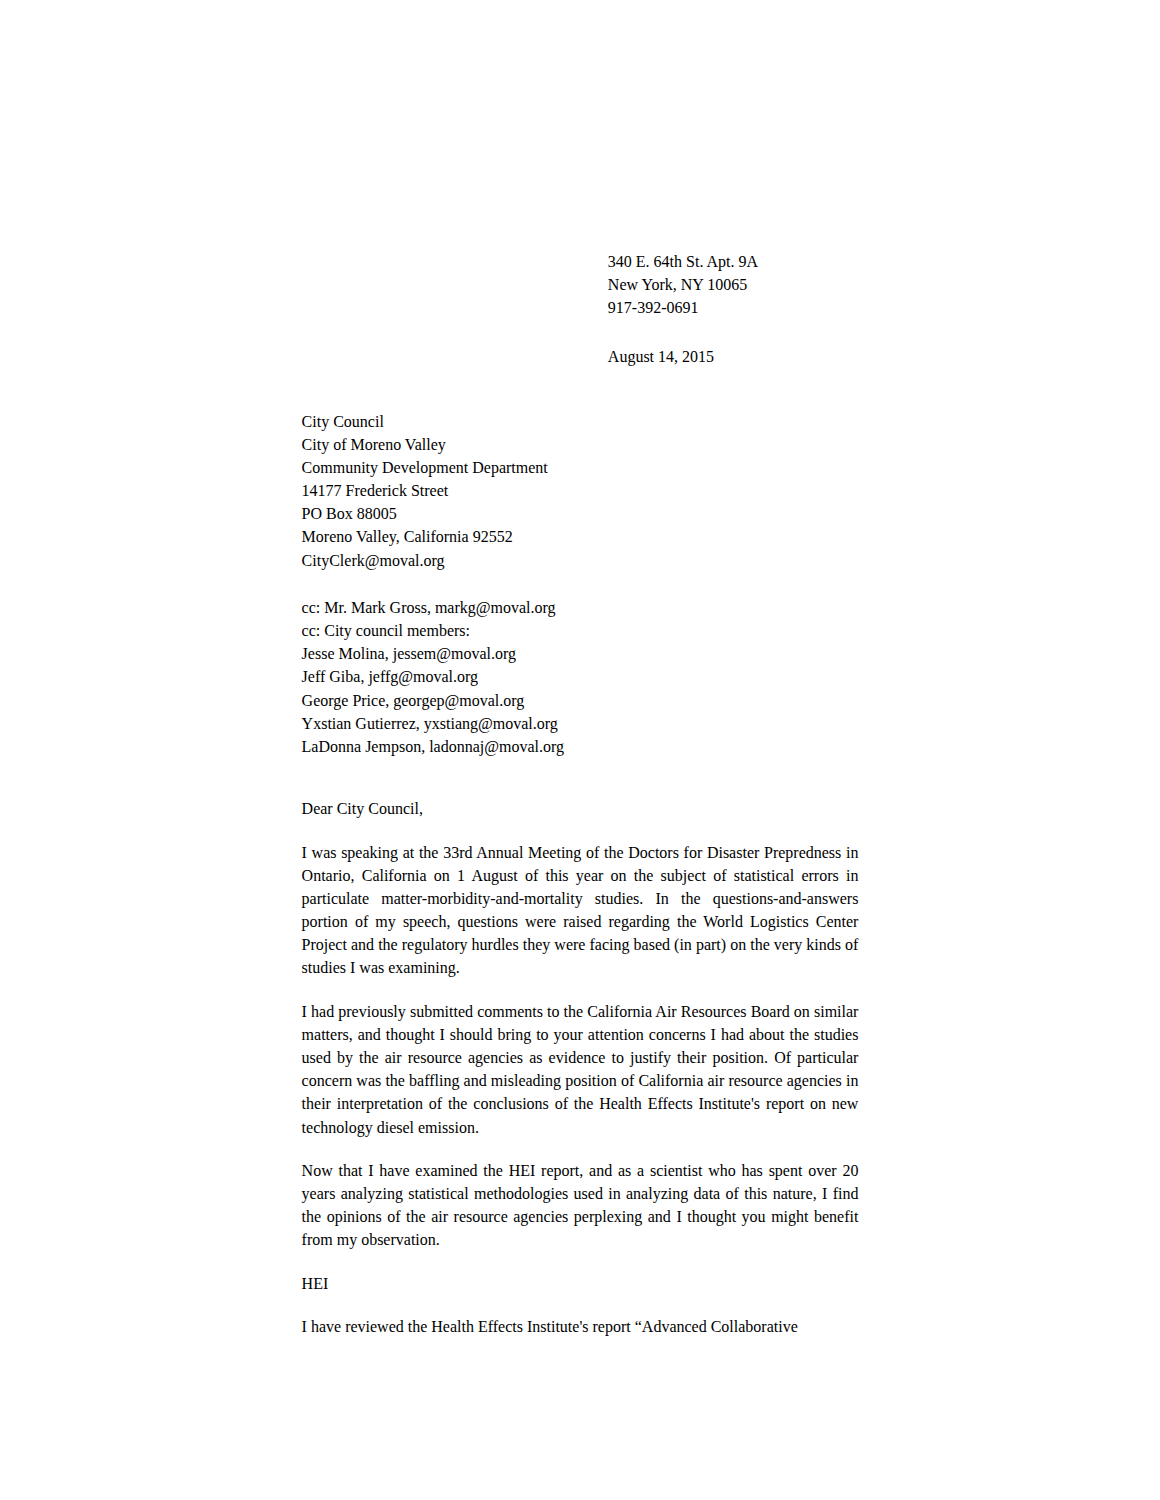340 E. 64th St. Apt. 9A
New York, NY 10065
917-392-0691
August 14, 2015
City Council
City of Moreno Valley
Community Development Department
14177 Frederick Street
PO Box 88005
Moreno Valley, California 92552
CityClerk@moval.org
cc: Mr. Mark Gross, markg@moval.org
cc: City council members:
Jesse Molina, jessem@moval.org
Jeff Giba, jeffg@moval.org
George Price, georgep@moval.org
Yxstian Gutierrez, yxstiang@moval.org
LaDonna Jempson, ladonnaj@moval.org
Dear City Council,
I was speaking at the 33rd Annual Meeting of the Doctors for Disaster Prepredness in Ontario, California on 1 August of this year on the subject of statistical errors in particulate matter-morbidity-and-mortality studies. In the questions-and-answers portion of my speech, questions were raised regarding the World Logistics Center Project and the regulatory hurdles they were facing based (in part) on the very kinds of studies I was examining.
I had previously submitted comments to the California Air Resources Board on similar matters, and thought I should bring to your attention concerns I had about the studies used by the air resource agencies as evidence to justify their position. Of particular concern was the baffling and misleading position of California air resource agencies in their interpretation of the conclusions of the Health Effects Institute's report on new technology diesel emission.
Now that I have examined the HEI report, and as a scientist who has spent over 20 years analyzing statistical methodologies used in analyzing data of this nature, I find the opinions of the air resource agencies perplexing and I thought you might benefit from my observation.
HEI
I have reviewed the Health Effects Institute's report “Advanced Collaborative